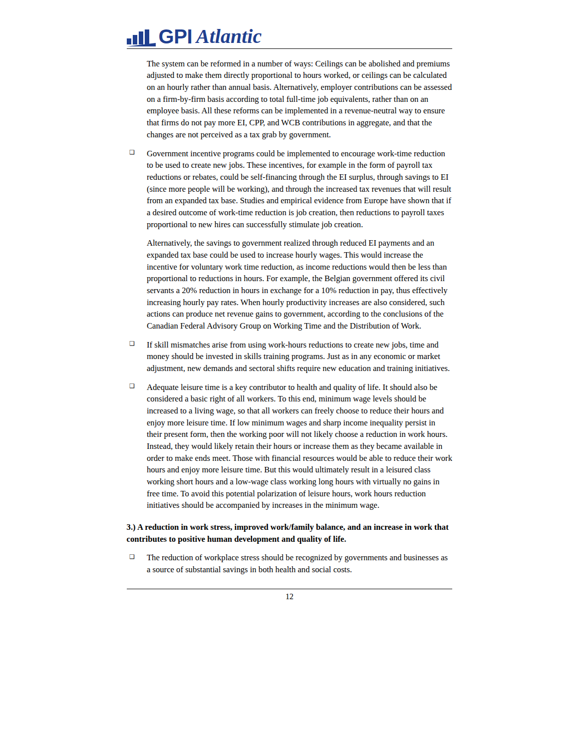GPI Atlantic
The system can be reformed in a number of ways: Ceilings can be abolished and premiums adjusted to make them directly proportional to hours worked, or ceilings can be calculated on an hourly rather than annual basis. Alternatively, employer contributions can be assessed on a firm-by-firm basis according to total full-time job equivalents, rather than on an employee basis. All these reforms can be implemented in a revenue-neutral way to ensure that firms do not pay more EI, CPP, and WCB contributions in aggregate, and that the changes are not perceived as a tax grab by government.
Government incentive programs could be implemented to encourage work-time reduction to be used to create new jobs. These incentives, for example in the form of payroll tax reductions or rebates, could be self-financing through the EI surplus, through savings to EI (since more people will be working), and through the increased tax revenues that will result from an expanded tax base. Studies and empirical evidence from Europe have shown that if a desired outcome of work-time reduction is job creation, then reductions to payroll taxes proportional to new hires can successfully stimulate job creation.
Alternatively, the savings to government realized through reduced EI payments and an expanded tax base could be used to increase hourly wages. This would increase the incentive for voluntary work time reduction, as income reductions would then be less than proportional to reductions in hours. For example, the Belgian government offered its civil servants a 20% reduction in hours in exchange for a 10% reduction in pay, thus effectively increasing hourly pay rates. When hourly productivity increases are also considered, such actions can produce net revenue gains to government, according to the conclusions of the Canadian Federal Advisory Group on Working Time and the Distribution of Work.
If skill mismatches arise from using work-hours reductions to create new jobs, time and money should be invested in skills training programs. Just as in any economic or market adjustment, new demands and sectoral shifts require new education and training initiatives.
Adequate leisure time is a key contributor to health and quality of life. It should also be considered a basic right of all workers. To this end, minimum wage levels should be increased to a living wage, so that all workers can freely choose to reduce their hours and enjoy more leisure time. If low minimum wages and sharp income inequality persist in their present form, then the working poor will not likely choose a reduction in work hours. Instead, they would likely retain their hours or increase them as they became available in order to make ends meet. Those with financial resources would be able to reduce their work hours and enjoy more leisure time. But this would ultimately result in a leisured class working short hours and a low-wage class working long hours with virtually no gains in free time. To avoid this potential polarization of leisure hours, work hours reduction initiatives should be accompanied by increases in the minimum wage.
3.) A reduction in work stress, improved work/family balance, and an increase in work that contributes to positive human development and quality of life.
The reduction of workplace stress should be recognized by governments and businesses as a source of substantial savings in both health and social costs.
12